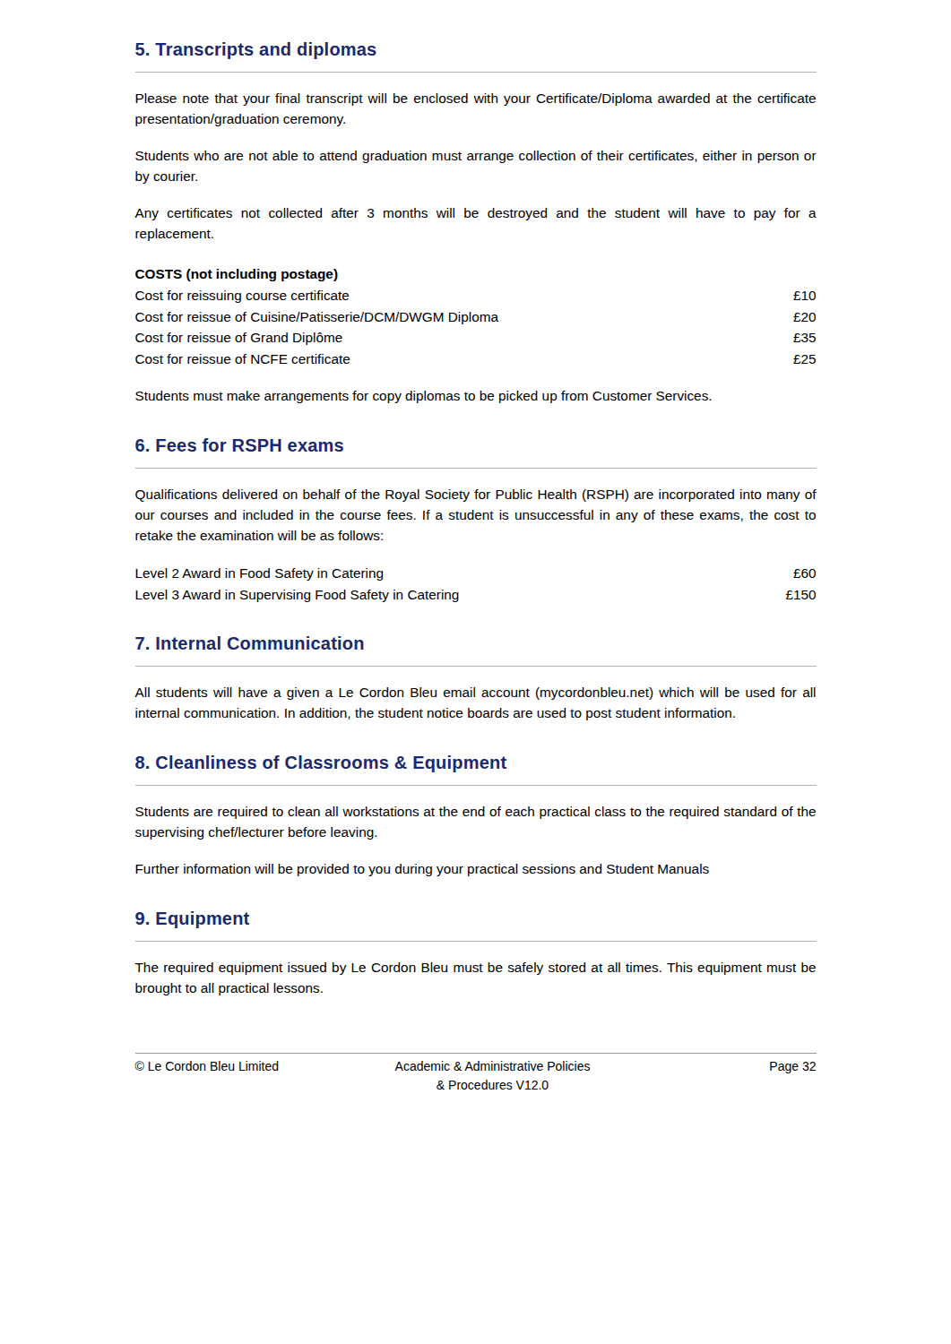5. Transcripts and diplomas
Please note that your final transcript will be enclosed with your Certificate/Diploma awarded at the certificate presentation/graduation ceremony.
Students who are not able to attend graduation must arrange collection of their certificates, either in person or by courier.
Any certificates not collected after 3 months will be destroyed and the student will have to pay for a replacement.
COSTS (not including postage)
| Cost for reissuing course certificate | £10 |
| Cost for reissue of Cuisine/Patisserie/DCM/DWGM Diploma | £20 |
| Cost for reissue of Grand Diplôme | £35 |
| Cost for reissue of NCFE certificate | £25 |
Students must make arrangements for copy diplomas to be picked up from Customer Services.
6. Fees for RSPH exams
Qualifications delivered on behalf of the Royal Society for Public Health (RSPH) are incorporated into many of our courses and included in the course fees. If a student is unsuccessful in any of these exams, the cost to retake the examination will be as follows:
| Level 2 Award in Food Safety in Catering | £60 |
| Level 3 Award in Supervising Food Safety in Catering | £150 |
7. Internal Communication
All students will have a given a Le Cordon Bleu email account (mycordonbleu.net) which will be used for all internal communication. In addition, the student notice boards are used to post student information.
8. Cleanliness of Classrooms & Equipment
Students are required to clean all workstations at the end of each practical class to the required standard of the supervising chef/lecturer before leaving.
Further information will be provided to you during your practical sessions and Student Manuals
9. Equipment
The required equipment issued by Le Cordon Bleu must be safely stored at all times. This equipment must be brought to all practical lessons.
| © Le Cordon Bleu Limited | Academic & Administrative Policies & Procedures V12.0 | Page 32 |